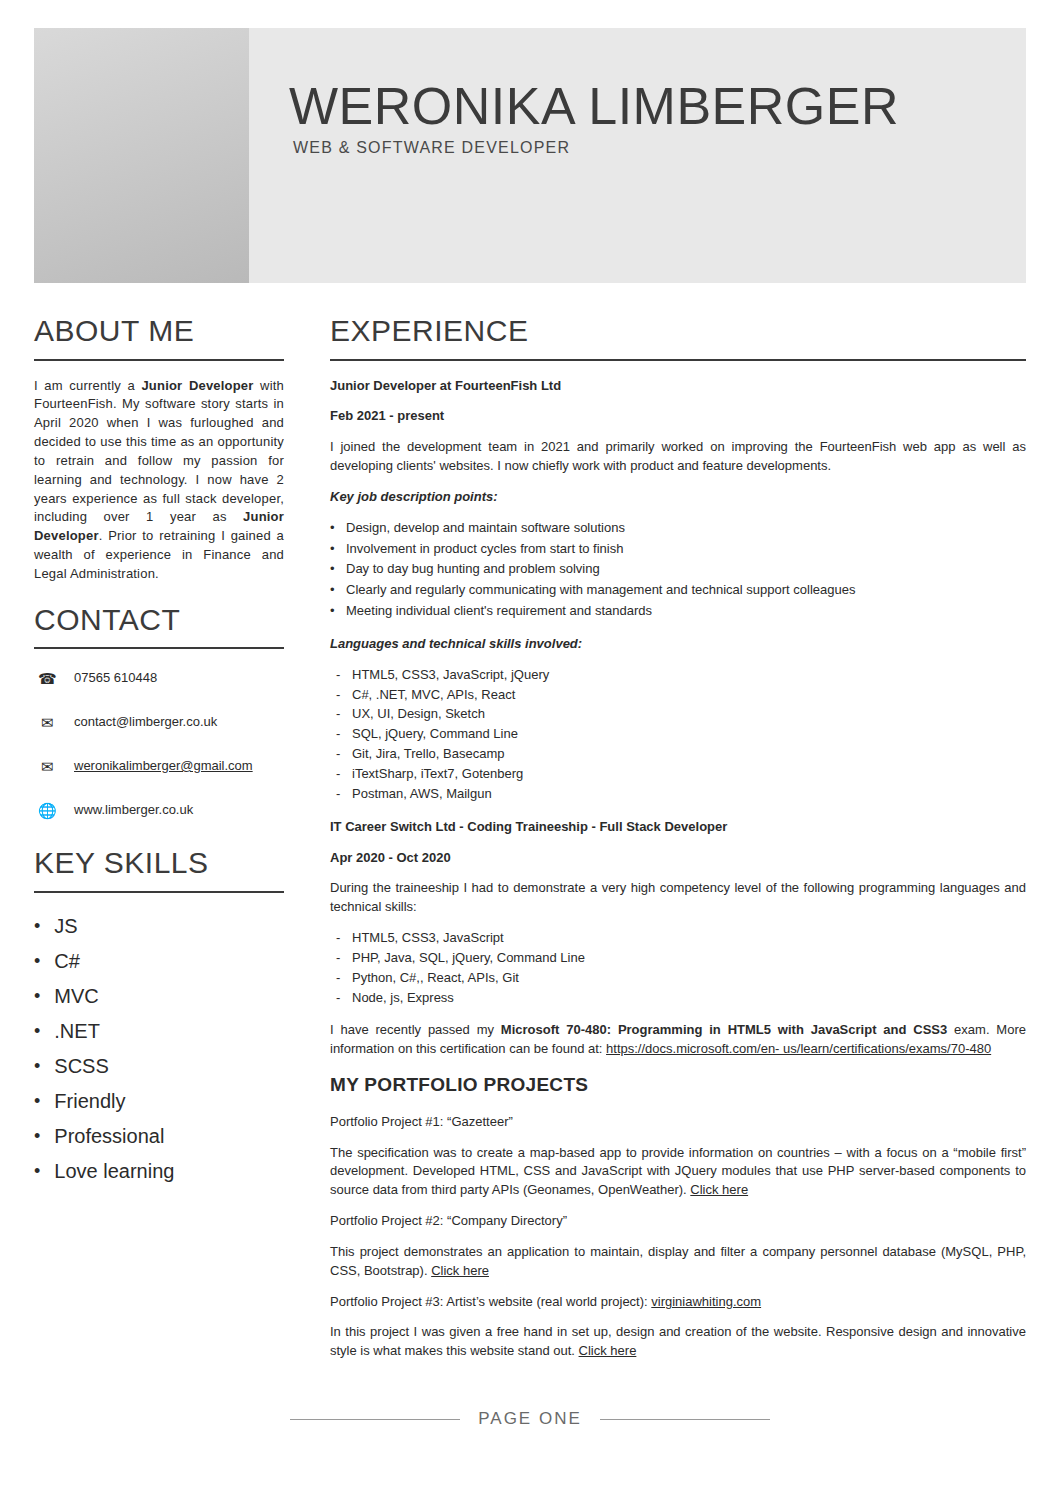WERONIKA LIMBERGER
WEB & SOFTWARE DEVELOPER
ABOUT ME
I am currently a Junior Developer with FourteenFish. My software story starts in April 2020 when I was furloughed and decided to use this time as an opportunity to retrain and follow my passion for learning and technology. I now have 2 years experience as full stack developer, including over 1 year as Junior Developer. Prior to retraining I gained a wealth of experience in Finance and Legal Administration.
CONTACT
☎07565 610448
✉contact@limberger.co.uk
✉weronikalimberger@gmail.com
🌐www.limberger.co.uk
KEY SKILLS
JS
C#
MVC
.NET
SCSS
Friendly
Professional
Love learning
EXPERIENCE
Junior Developer at FourteenFish Ltd
Feb 2021 - present
I joined the development team in 2021 and primarily worked on improving the FourteenFish web app as well as developing clients' websites. I now chiefly work with product and feature developments.
Key job description points:
Design, develop and maintain software solutions
Involvement in product cycles from start to finish
Day to day bug hunting and problem solving
Clearly and regularly communicating with management and technical support colleagues
Meeting individual client's requirement and standards
Languages and technical skills involved:
HTML5, CSS3, JavaScript, jQuery
C#, .NET, MVC, APIs, React
UX, UI, Design, Sketch
SQL, jQuery, Command Line
Git, Jira, Trello, Basecamp
iTextSharp, iText7, Gotenberg
Postman, AWS, Mailgun
IT Career Switch Ltd - Coding Traineeship - Full Stack Developer
Apr 2020 - Oct 2020
During the traineeship I had to demonstrate a very high competency level of the following programming languages and technical skills:
HTML5, CSS3, JavaScript
PHP, Java, SQL, jQuery, Command Line
Python, C#,, React, APIs, Git
Node, js, Express
I have recently passed my Microsoft 70-480: Programming in HTML5 with JavaScript and CSS3 exam. More information on this certification can be found at: https://docs.microsoft.com/en- us/learn/certifications/exams/70-480
MY PORTFOLIO PROJECTS
Portfolio Project #1: “Gazetteer”
The specification was to create a map-based app to provide information on countries – with a focus on a “mobile first” development. Developed HTML, CSS and JavaScript with JQuery modules that use PHP server-based components to source data from third party APIs (Geonames, OpenWeather). Click here
Portfolio Project #2: “Company Directory”
This project demonstrates an application to maintain, display and filter a company personnel database (MySQL, PHP, CSS, Bootstrap). Click here
Portfolio Project #3: Artist’s website (real world project): virginiawhiting.com
In this project I was given a free hand in set up, design and creation of the website. Responsive design and innovative style is what makes this website stand out. Click here
PAGE ONE